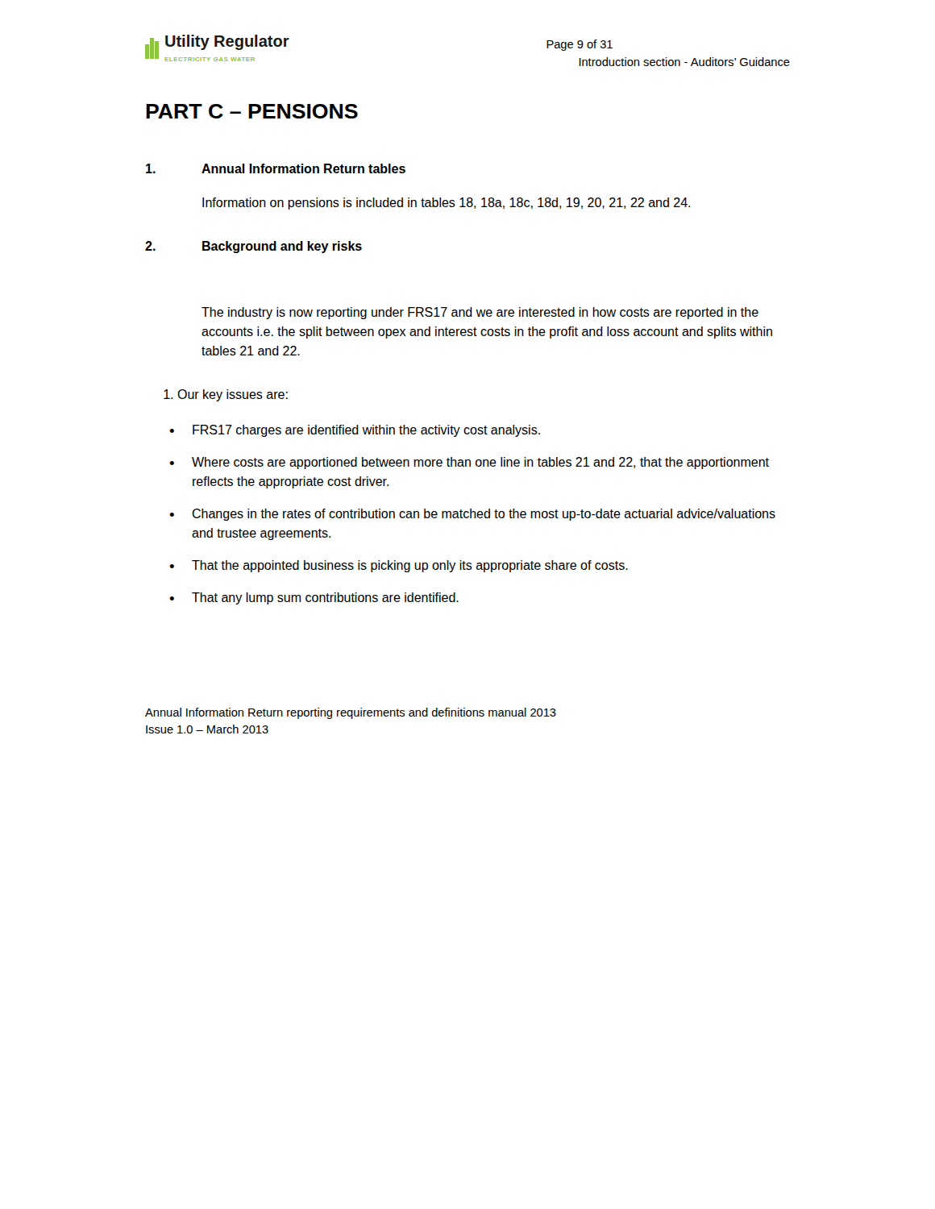Utility Regulator
ELECTRICITY GAS WATER
Page 9 of 31
Introduction section - Auditors’ Guidance
PART C – PENSIONS
1. Annual Information Return tables
Information on pensions is included in tables 18, 18a, 18c, 18d, 19, 20, 21, 22 and 24.
2. Background and key risks
The industry is now reporting under FRS17 and we are interested in how costs are reported in the accounts i.e. the split between opex and interest costs in the profit and loss account and splits within tables 21 and 22.
Our key issues are:
FRS17 charges are identified within the activity cost analysis.
Where costs are apportioned between more than one line in tables 21 and 22, that the apportionment reflects the appropriate cost driver.
Changes in the rates of contribution can be matched to the most up-to-date actuarial advice/valuations and trustee agreements.
That the appointed business is picking up only its appropriate share of costs.
That any lump sum contributions are identified.
Annual Information Return reporting requirements and definitions manual 2013
Issue 1.0 – March 2013